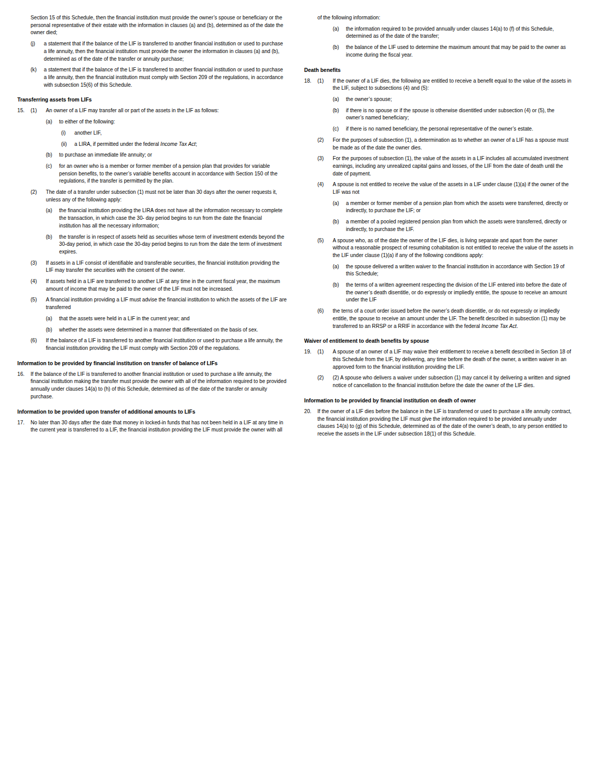Section 15 of this Schedule, then the financial institution must provide the owner’s spouse or beneficiary or the personal representative of their estate with the information in clauses (a) and (b), determined as of the date the owner died;
(j) a statement that if the balance of the LIF is transferred to another financial institution or used to purchase a life annuity, then the financial institution must provide the owner the information in clauses (a) and (b), determined as of the date of the transfer or annuity purchase;
(k) a statement that if the balance of the LIF is transferred to another financial institution or used to purchase a life annuity, then the financial institution must comply with Section 209 of the regulations, in accordance with subsection 15(6) of this Schedule.
Transferring assets from LIFs
15.
(1)
An owner of a LIF may transfer all or part of the assets in the LIF as follows:
(a) to either of the following:
(i) another LIF,
(ii) a LIRA, if permitted under the federal Income Tax Act;
(b) to purchase an immediate life annuity; or
(c) for an owner who is a member or former member of a pension plan that provides for variable pension benefits, to the owner’s variable benefits account in accordance with Section 150 of the regulations, if the transfer is permitted by the plan.
(2)
The date of a transfer under subsection (1) must not be later than 30 days after the owner requests it, unless any of the following apply:
(a) the financial institution providing the LIRA does not have all the information necessary to complete the transaction, in which case the 30- day period begins to run from the date the financial institution has all the necessary information;
(b) the transfer is in respect of assets held as securities whose term of investment extends beyond the 30-day period, in which case the 30-day period begins to run from the date the term of investment expires.
(3)
If assets in a LIF consist of identifiable and transferable securities, the financial institution providing the LIF may transfer the securities with the consent of the owner.
(4)
If assets held in a LIF are transferred to another LIF at any time in the current fiscal year, the maximum amount of income that may be paid to the owner of the LIF must not be increased.
(5)
A financial institution providing a LIF must advise the financial institution to which the assets of the LIF are transferred
(a) that the assets were held in a LIF in the current year; and
(b) whether the assets were determined in a manner that differentiated on the basis of sex.
(6)
If the balance of a LIF is transferred to another financial institution or used to purchase a life annuity, the financial institution providing the LIF must comply with Section 209 of the regulations.
Information to be provided by financial institution on transfer of balance of LIFs
16.
If the balance of the LIF is transferred to another financial institution or used to purchase a life annuity, the financial institution making the transfer must provide the owner with all of the information required to be provided annually under clauses 14(a) to (h) of this Schedule, determined as of the date of the transfer or annuity purchase.
Information to be provided upon transfer of additional amounts to LIFs
17.
No later than 30 days after the date that money in locked-in funds that has not been held in a LIF at any time in the current year is transferred to a LIF, the financial institution providing the LIF must provide the owner with all of the following information:
(a) the information required to be provided annually under clauses 14(a) to (f) of this Schedule, determined as of the date of the transfer;
(b) the balance of the LIF used to determine the maximum amount that may be paid to the owner as income during the fiscal year.
Death benefits
18.
(1)
If the owner of a LIF dies, the following are entitled to receive a benefit equal to the value of the assets in the LIF, subject to subsections (4) and (5):
(a) the owner’s spouse;
(b) if there is no spouse or if the spouse is otherwise disentitled under subsection (4) or (5), the owner’s named beneficiary;
(c) if there is no named beneficiary, the personal representative of the owner’s estate.
(2)
For the purposes of subsection (1), a determination as to whether an owner of a LIF has a spouse must be made as of the date the owner dies.
(3)
For the purposes of subsection (1), the value of the assets in a LIF includes all accumulated investment earnings, including any unrealized capital gains and losses, of the LIF from the date of death until the date of payment.
(4)
A spouse is not entitled to receive the value of the assets in a LIF under clause (1)(a) if the owner of the LIF was not
(a) a member or former member of a pension plan from which the assets were transferred, directly or indirectly, to purchase the LIF; or
(b) a member of a pooled registered pension plan from which the assets were transferred, directly or indirectly, to purchase the LIF.
(5)
A spouse who, as of the date the owner of the LIF dies, is living separate and apart from the owner without a reasonable prospect of resuming cohabitation is not entitled to receive the value of the assets in the LIF under clause (1)(a) if any of the following conditions apply:
(a) the spouse delivered a written waiver to the financial institution in accordance with Section 19 of this Schedule;
(b) the terms of a written agreement respecting the division of the LIF entered into before the date of the owner’s death disentitle, or do expressly or impliedly entitle, the spouse to receive an amount under the LIF
(6)
the terns of a court order issued before the owner’s death disentitle, or do not expressly or impliedly entitle, the spouse to receive an amount under the LIF. The benefit described in subsection (1) may be transferred to an RRSP or a RRIF in accordance with the federal Income Tax Act.
Waiver of entitlement to death benefits by spouse
19.
(1)
A spouse of an owner of a LIF may waive their entitlement to receive a benefit described in Section 18 of this Schedule from the LIF, by delivering, any time before the death of the owner, a written waiver in an approved form to the financial institution providing the LIF.
(2)
(2) A spouse who delivers a waiver under subsection (1) may cancel it by delivering a written and signed notice of cancellation to the financial institution before the date the owner of the LIF dies.
Information to be provided by financial institution on death of owner
20.
If the owner of a LIF dies before the balance in the LIF is transferred or used to purchase a life annuity contract, the financial institution providing the LIF must give the information required to be provided annually under clauses 14(a) to (g) of this Schedule, determined as of the date of the owner’s death, to any person entitled to receive the assets in the LIF under subsection 18(1) of this Schedule.